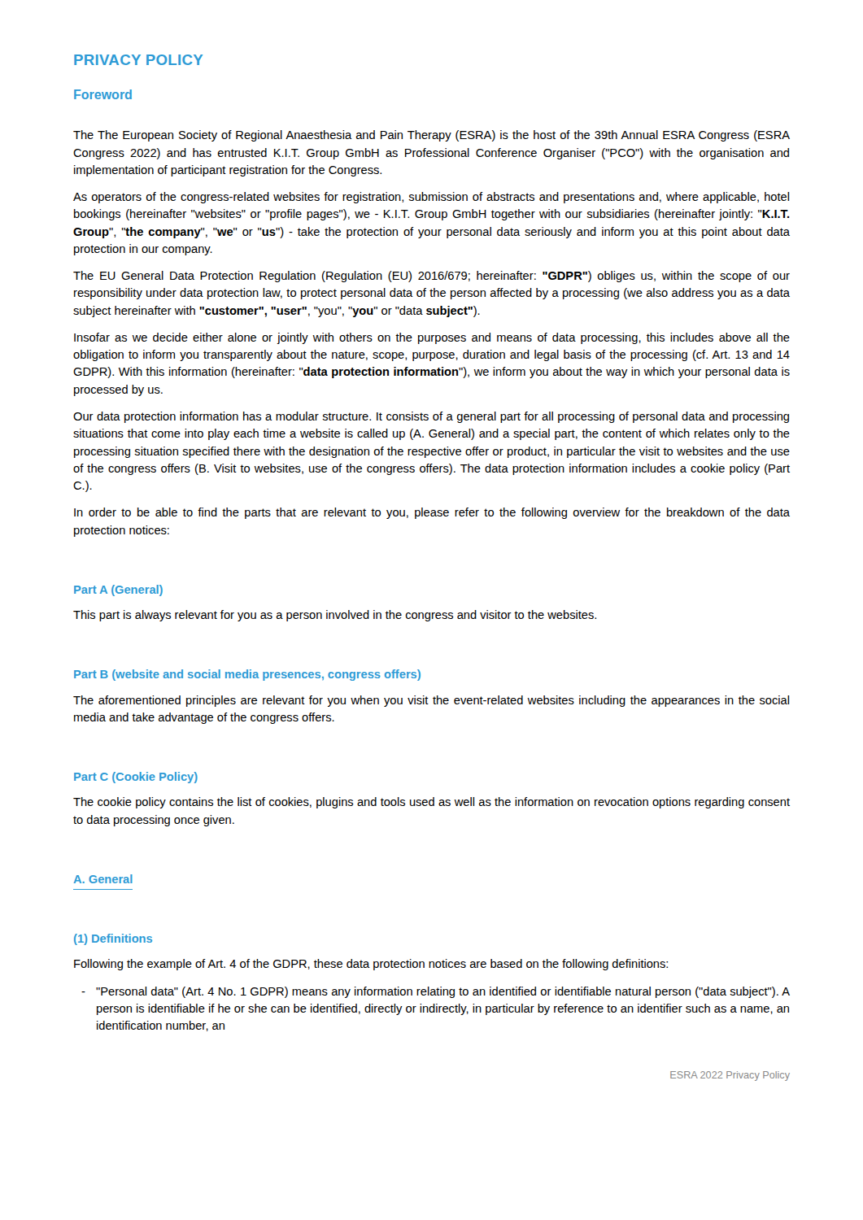PRIVACY POLICY
Foreword
The The European Society of Regional Anaesthesia and Pain Therapy (ESRA) is the host of the 39th Annual ESRA Congress (ESRA Congress 2022) and has entrusted K.I.T. Group GmbH as Professional Conference Organiser ("PCO") with the organisation and implementation of participant registration for the Congress.
As operators of the congress-related websites for registration, submission of abstracts and presentations and, where applicable, hotel bookings (hereinafter "websites" or "profile pages"), we - K.I.T. Group GmbH together with our subsidiaries (hereinafter jointly: "K.I.T. Group", "the company", "we" or "us") - take the protection of your personal data seriously and inform you at this point about data protection in our company.
The EU General Data Protection Regulation (Regulation (EU) 2016/679; hereinafter: "GDPR") obliges us, within the scope of our responsibility under data protection law, to protect personal data of the person affected by a processing (we also address you as a data subject hereinafter with "customer", "user", "you", "you" or "data subject").
Insofar as we decide either alone or jointly with others on the purposes and means of data processing, this includes above all the obligation to inform you transparently about the nature, scope, purpose, duration and legal basis of the processing (cf. Art. 13 and 14 GDPR). With this information (hereinafter: "data protection information"), we inform you about the way in which your personal data is processed by us.
Our data protection information has a modular structure. It consists of a general part for all processing of personal data and processing situations that come into play each time a website is called up (A. General) and a special part, the content of which relates only to the processing situation specified there with the designation of the respective offer or product, in particular the visit to websites and the use of the congress offers (B. Visit to websites, use of the congress offers). The data protection information includes a cookie policy (Part C.).
In order to be able to find the parts that are relevant to you, please refer to the following overview for the breakdown of the data protection notices:
Part A (General)
This part is always relevant for you as a person involved in the congress and visitor to the websites.
Part B (website and social media presences, congress offers)
The aforementioned principles are relevant for you when you visit the event-related websites including the appearances in the social media and take advantage of the congress offers.
Part C (Cookie Policy)
The cookie policy contains the list of cookies, plugins and tools used as well as the information on revocation options regarding consent to data processing once given.
A. General
(1) Definitions
Following the example of Art. 4 of the GDPR, these data protection notices are based on the following definitions:
"Personal data" (Art. 4 No. 1 GDPR) means any information relating to an identified or identifiable natural person ("data subject"). A person is identifiable if he or she can be identified, directly or indirectly, in particular by reference to an identifier such as a name, an identification number, an
ESRA 2022 Privacy Policy